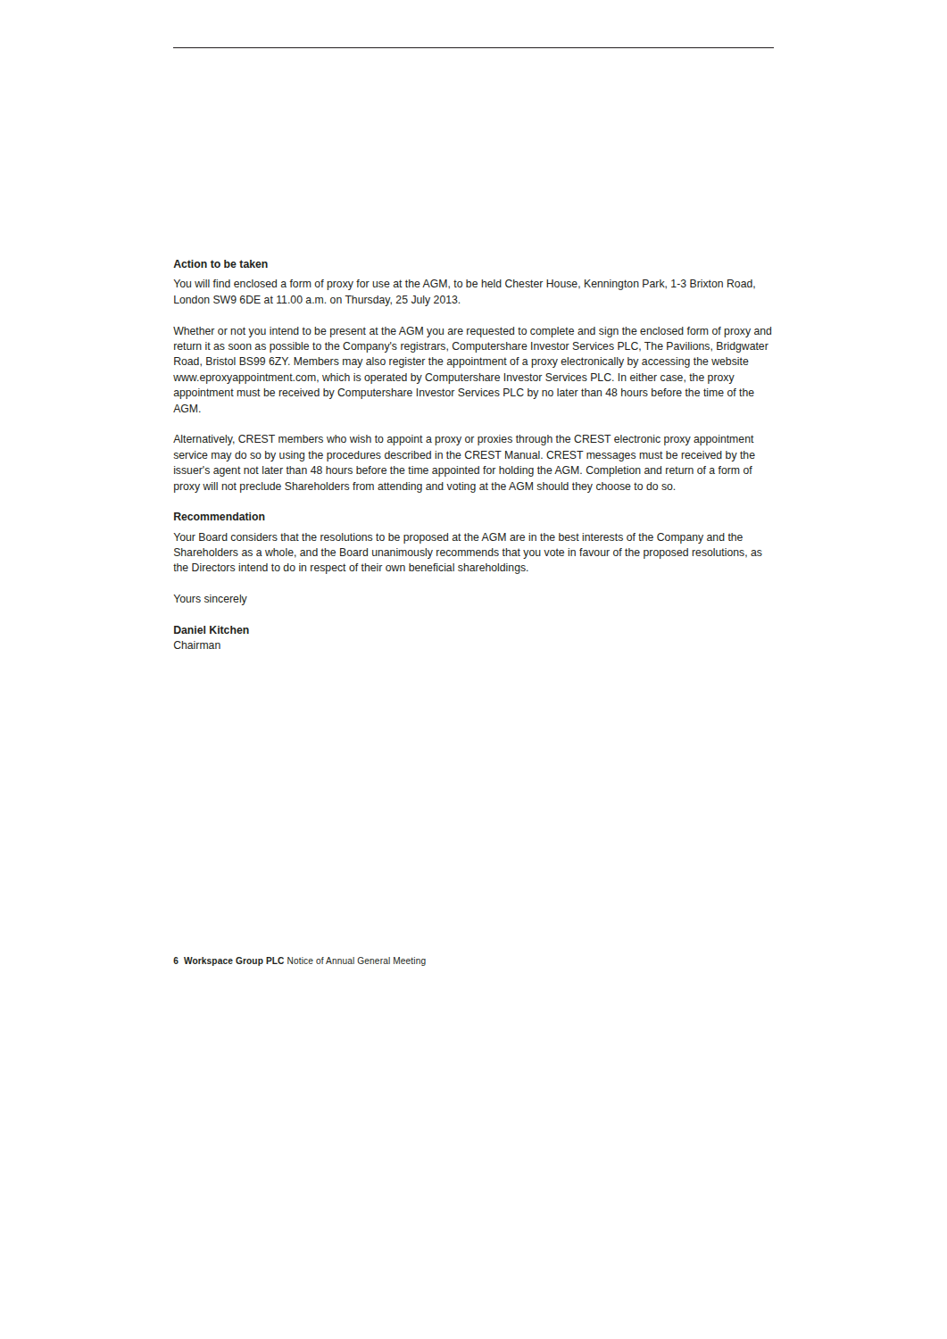Action to be taken
You will find enclosed a form of proxy for use at the AGM, to be held Chester House, Kennington Park, 1-3 Brixton Road, London SW9 6DE at 11.00 a.m. on Thursday, 25 July 2013.
Whether or not you intend to be present at the AGM you are requested to complete and sign the enclosed form of proxy and return it as soon as possible to the Company's registrars, Computershare Investor Services PLC, The Pavilions, Bridgwater Road, Bristol BS99 6ZY. Members may also register the appointment of a proxy electronically by accessing the website www.eproxyappointment.com, which is operated by Computershare Investor Services PLC. In either case, the proxy appointment must be received by Computershare Investor Services PLC by no later than 48 hours before the time of the AGM.
Alternatively, CREST members who wish to appoint a proxy or proxies through the CREST electronic proxy appointment service may do so by using the procedures described in the CREST Manual. CREST messages must be received by the issuer's agent not later than 48 hours before the time appointed for holding the AGM. Completion and return of a form of proxy will not preclude Shareholders from attending and voting at the AGM should they choose to do so.
Recommendation
Your Board considers that the resolutions to be proposed at the AGM are in the best interests of the Company and the Shareholders as a whole, and the Board unanimously recommends that you vote in favour of the proposed resolutions, as the Directors intend to do in respect of their own beneficial shareholdings.
Yours sincerely
Daniel Kitchen
Chairman
6 Workspace Group PLC Notice of Annual General Meeting